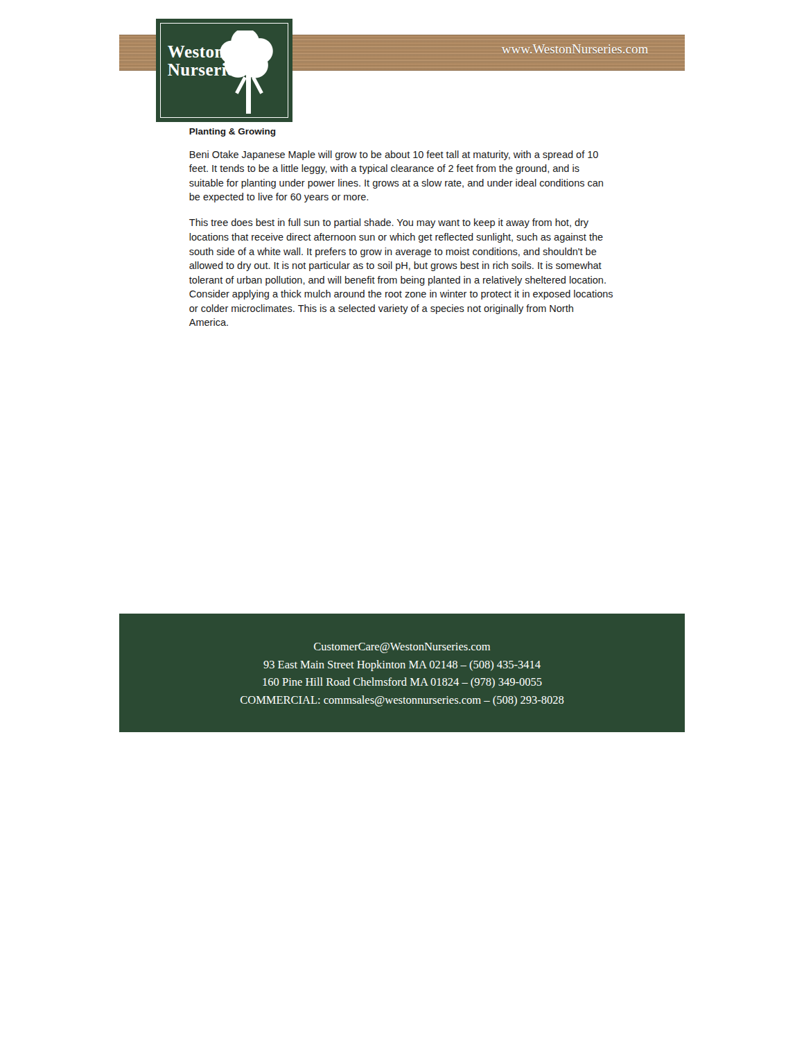Weston
Nurseries
www.WestonNurseries.com
Planting & Growing
Beni Otake Japanese Maple will grow to be about 10 feet tall at maturity, with a spread of 10 feet. It tends to be a little leggy, with a typical clearance of 2 feet from the ground, and is suitable for planting under power lines. It grows at a slow rate, and under ideal conditions can be expected to live for 60 years or more.
This tree does best in full sun to partial shade. You may want to keep it away from hot, dry locations that receive direct afternoon sun or which get reflected sunlight, such as against the south side of a white wall. It prefers to grow in average to moist conditions, and shouldn't be allowed to dry out. It is not particular as to soil pH, but grows best in rich soils. It is somewhat tolerant of urban pollution, and will benefit from being planted in a relatively sheltered location. Consider applying a thick mulch around the root zone in winter to protect it in exposed locations or colder microclimates. This is a selected variety of a species not originally from North America.
CustomerCare@WestonNurseries.com
93 East Main Street Hopkinton MA 02148 – (508) 435-3414
160 Pine Hill Road Chelmsford MA 01824 – (978) 349-0055
COMMERCIAL: commsales@westonnurseries.com – (508) 293-8028